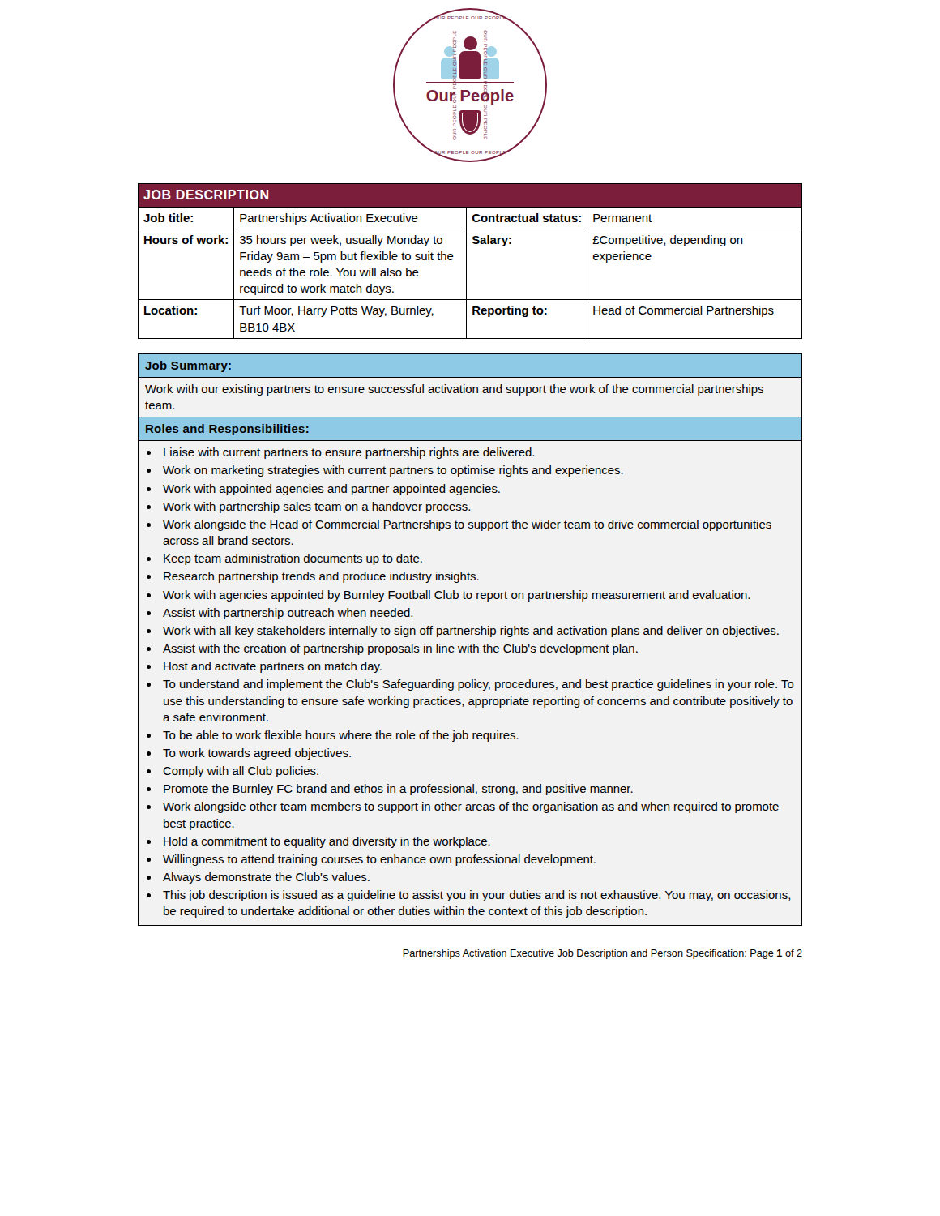OUR PEOPLE OUR PEOPLE OUR PEOPLE OUR PEOPLE OUR PEOPLE OUR PEOPLE OUR PEOPLE OUR PEOPLE OUR PEOPLE OUR PEOPLE OUR PEOPLE OUR PEOPLE OUR PEOPLE OUR PEOPLE
Our People
| JOB DESCRIPTION |
| Job title: | Partnerships Activation Executive | Contractual status: | Permanent |
| Hours of work: | 35 hours per week, usually Monday to Friday 9am – 5pm but flexible to suit the needs of the role. You will also be required to work match days. | Salary: | £Competitive, depending on experience |
| Location: | Turf Moor, Harry Potts Way, Burnley, BB10 4BX | Reporting to: | Head of Commercial Partnerships |
| Job Summary: |
| Work with our existing partners to ensure successful activation and support the work of the commercial partnerships team. |
| Roles and Responsibilities: |
| Liaise with current partners to ensure partnership rights are delivered. Work on marketing strategies with current partners to optimise rights and experiences. Work with appointed agencies and partner appointed agencies. Work with partnership sales team on a handover process. Work alongside the Head of Commercial Partnerships to support the wider team to drive commercial opportunities across all brand sectors. Keep team administration documents up to date. Research partnership trends and produce industry insights. Work with agencies appointed by Burnley Football Club to report on partnership measurement and evaluation. Assist with partnership outreach when needed. Work with all key stakeholders internally to sign off partnership rights and activation plans and deliver on objectives. Assist with the creation of partnership proposals in line with the Club's development plan. Host and activate partners on match day. To understand and implement the Club's Safeguarding policy, procedures, and best practice guidelines in your role. To use this understanding to ensure safe working practices, appropriate reporting of concerns and contribute positively to a safe environment. To be able to work flexible hours where the role of the job requires. To work towards agreed objectives. Comply with all Club policies. Promote the Burnley FC brand and ethos in a professional, strong, and positive manner. Work alongside other team members to support in other areas of the organisation as and when required to promote best practice. Hold a commitment to equality and diversity in the workplace. Willingness to attend training courses to enhance own professional development. Always demonstrate the Club's values. This job description is issued as a guideline to assist you in your duties and is not exhaustive. You may, on occasions, be required to undertake additional or other duties within the context of this job description. |
Partnerships Activation Executive Job Description and Person Specification: Page 1 of 2